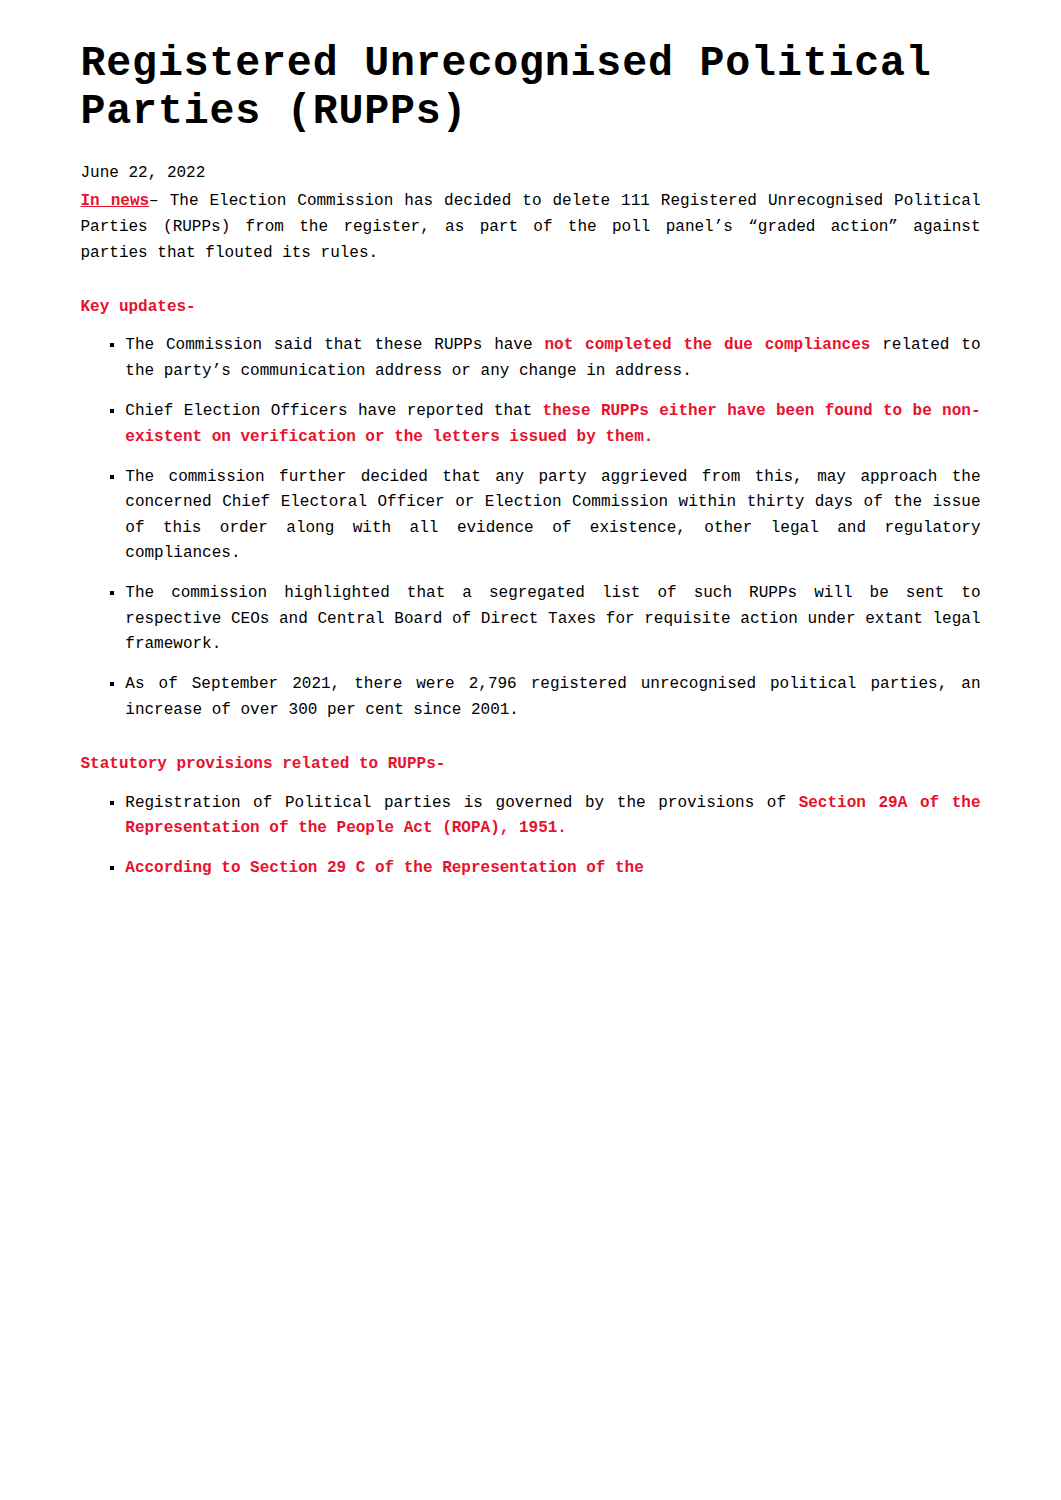Registered Unrecognised Political Parties (RUPPs)
June 22, 2022
In news– The Election Commission has decided to delete 111 Registered Unrecognised Political Parties (RUPPs) from the register, as part of the poll panel’s “graded action” against parties that flouted its rules.
Key updates-
The Commission said that these RUPPs have not completed the due compliances related to the party’s communication address or any change in address.
Chief Election Officers have reported that these RUPPs either have been found to be non-existent on verification or the letters issued by them.
The commission further decided that any party aggrieved from this, may approach the concerned Chief Electoral Officer or Election Commission within thirty days of the issue of this order along with all evidence of existence, other legal and regulatory compliances.
The commission highlighted that a segregated list of such RUPPs will be sent to respective CEOs and Central Board of Direct Taxes for requisite action under extant legal framework.
As of September 2021, there were 2,796 registered unrecognised political parties, an increase of over 300 per cent since 2001.
Statutory provisions related to RUPPs-
Registration of Political parties is governed by the provisions of Section 29A of the Representation of the People Act (ROPA), 1951.
According to Section 29 C of the Representation of the